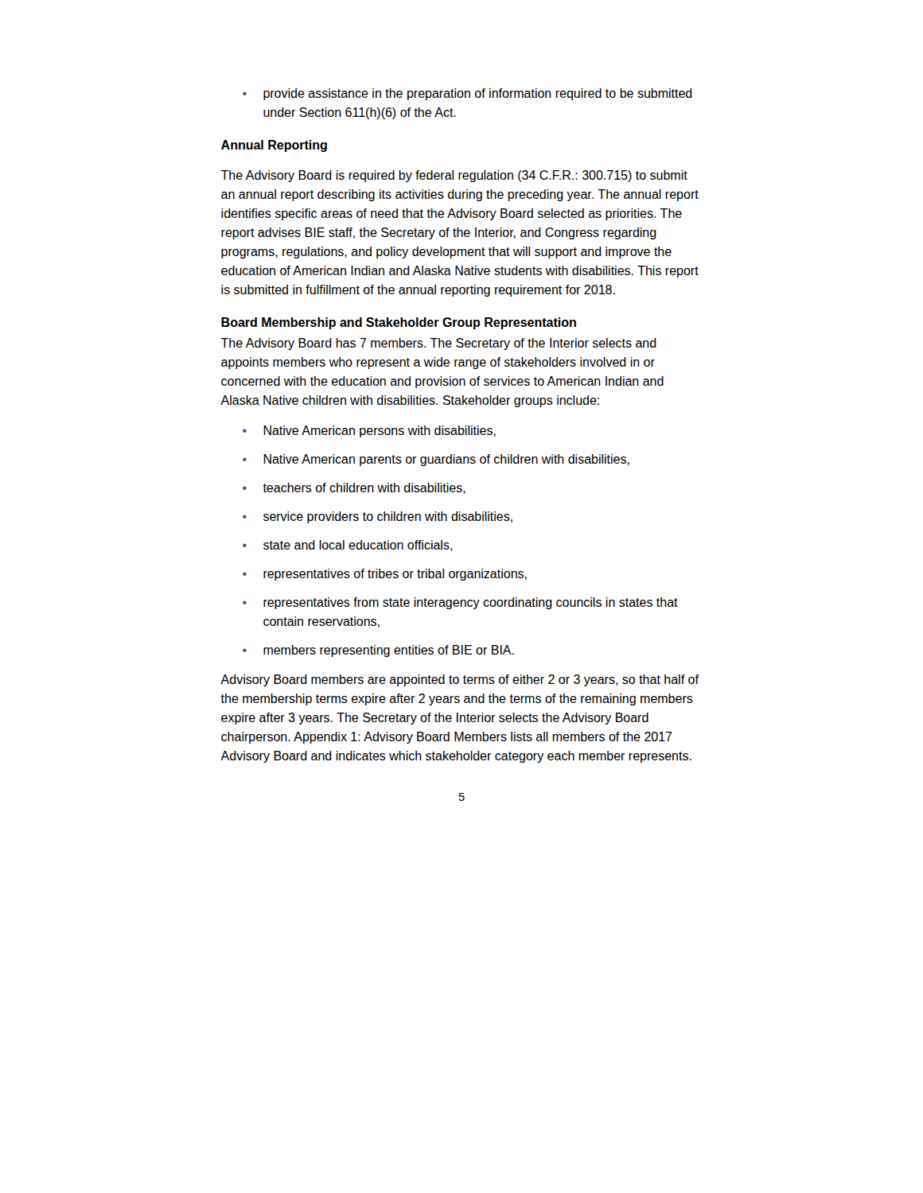provide assistance in the preparation of information required to be submitted under Section 611(h)(6) of the Act.
Annual Reporting
The Advisory Board is required by federal regulation (34 C.F.R.: 300.715) to submit an annual report describing its activities during the preceding year. The annual report identifies specific areas of need that the Advisory Board selected as priorities. The report advises BIE staff, the Secretary of the Interior, and Congress regarding programs, regulations, and policy development that will support and improve the education of American Indian and Alaska Native students with disabilities. This report is submitted in fulfillment of the annual reporting requirement for 2018.
Board Membership and Stakeholder Group Representation
The Advisory Board has 7 members. The Secretary of the Interior selects and appoints members who represent a wide range of stakeholders involved in or concerned with the education and provision of services to American Indian and Alaska Native children with disabilities. Stakeholder groups include:
Native American persons with disabilities,
Native American parents or guardians of children with disabilities,
teachers of children with disabilities,
service providers to children with disabilities,
state and local education officials,
representatives of tribes or tribal organizations,
representatives from state interagency coordinating councils in states that contain reservations,
members representing entities of BIE or BIA.
Advisory Board members are appointed to terms of either 2 or 3 years, so that half of the membership terms expire after 2 years and the terms of the remaining members expire after 3 years. The Secretary of the Interior selects the Advisory Board chairperson. Appendix 1: Advisory Board Members lists all members of the 2017 Advisory Board and indicates which stakeholder category each member represents.
5